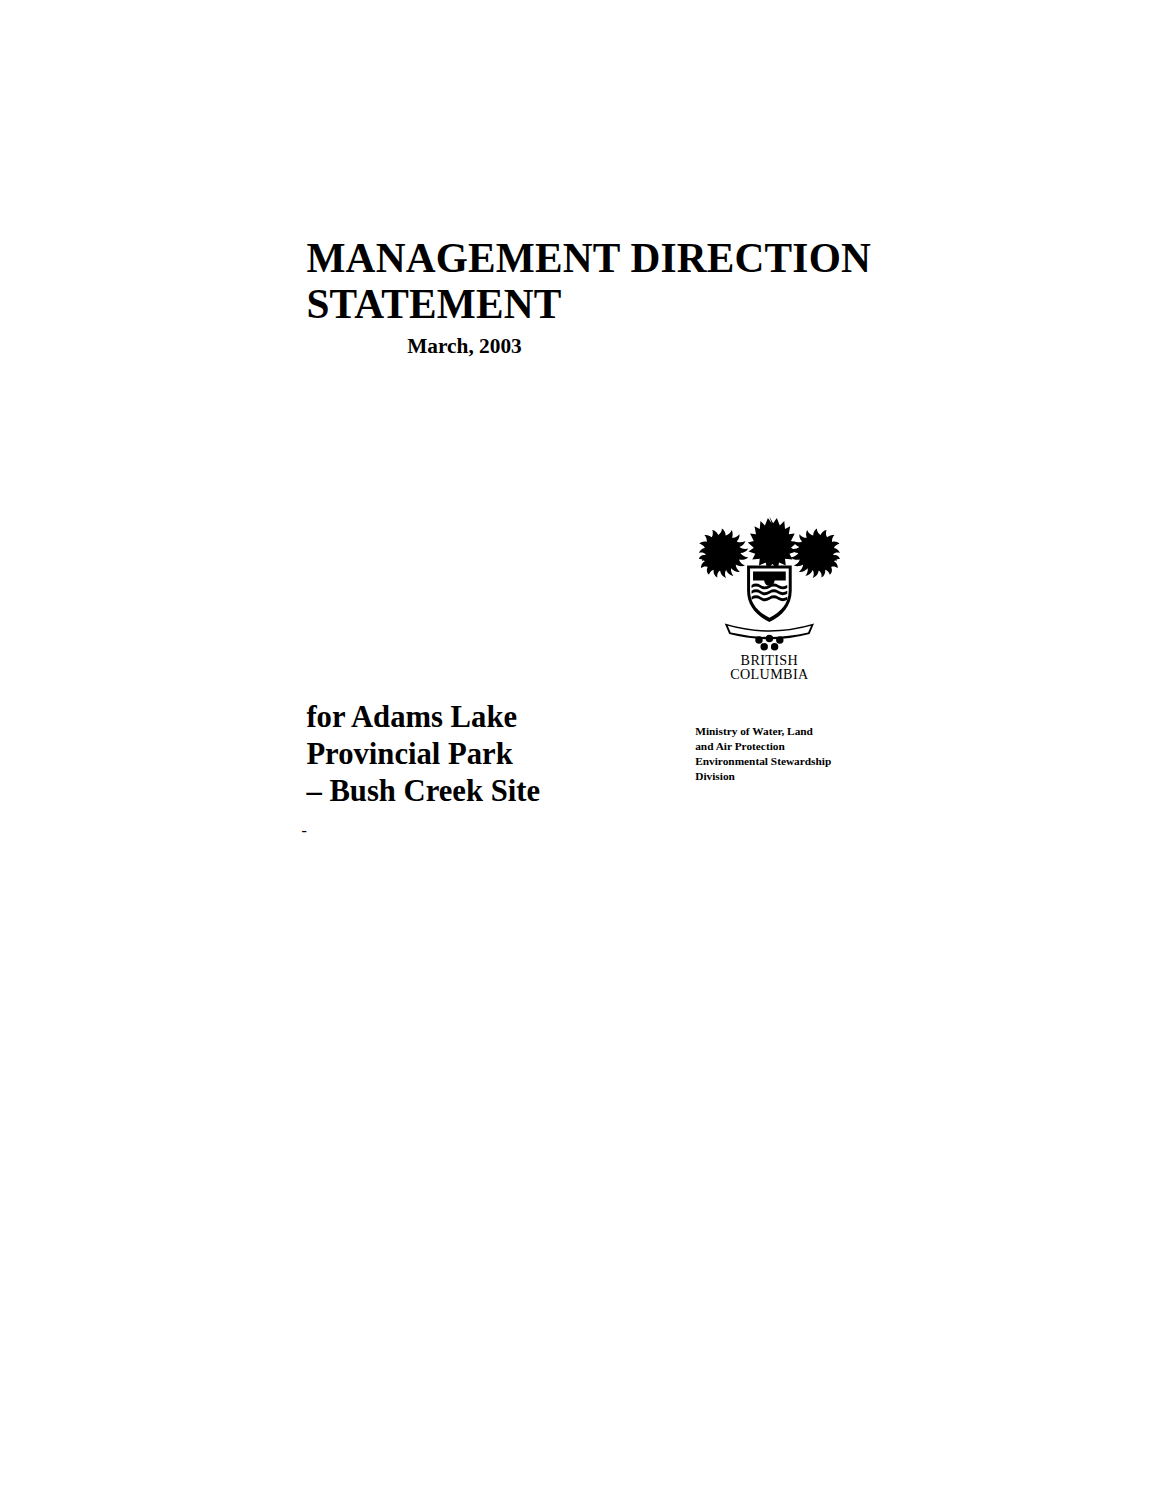MANAGEMENT DIRECTION
STATEMENT
March, 2003
for Adams Lake
Provincial Park
– Bush Creek Site -
BRITISH COLUMBIA
Ministry of Water, Land
and Air Protection
Environmental Stewardship
Division